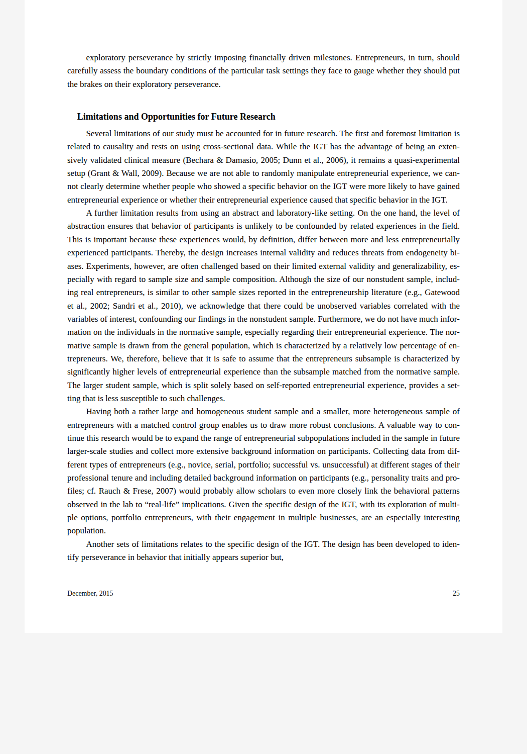exploratory perseverance by strictly imposing financially driven milestones. Entrepreneurs, in turn, should carefully assess the boundary conditions of the particular task settings they face to gauge whether they should put the brakes on their exploratory perseverance.
Limitations and Opportunities for Future Research
Several limitations of our study must be accounted for in future research. The first and foremost limitation is related to causality and rests on using cross-sectional data. While the IGT has the advantage of being an extensively validated clinical measure (Bechara & Damasio, 2005; Dunn et al., 2006), it remains a quasi-experimental setup (Grant & Wall, 2009). Because we are not able to randomly manipulate entrepreneurial experience, we cannot clearly determine whether people who showed a specific behavior on the IGT were more likely to have gained entrepreneurial experience or whether their entrepreneurial experience caused that specific behavior in the IGT.
A further limitation results from using an abstract and laboratory-like setting. On the one hand, the level of abstraction ensures that behavior of participants is unlikely to be confounded by related experiences in the field. This is important because these experiences would, by definition, differ between more and less entrepreneurially experienced participants. Thereby, the design increases internal validity and reduces threats from endogeneity biases. Experiments, however, are often challenged based on their limited external validity and generalizability, especially with regard to sample size and sample composition. Although the size of our nonstudent sample, including real entrepreneurs, is similar to other sample sizes reported in the entrepreneurship literature (e.g., Gatewood et al., 2002; Sandri et al., 2010), we acknowledge that there could be unobserved variables correlated with the variables of interest, confounding our findings in the nonstudent sample. Furthermore, we do not have much information on the individuals in the normative sample, especially regarding their entrepreneurial experience. The normative sample is drawn from the general population, which is characterized by a relatively low percentage of entrepreneurs. We, therefore, believe that it is safe to assume that the entrepreneurs subsample is characterized by significantly higher levels of entrepreneurial experience than the subsample matched from the normative sample. The larger student sample, which is split solely based on self-reported entrepreneurial experience, provides a setting that is less susceptible to such challenges.
Having both a rather large and homogeneous student sample and a smaller, more heterogeneous sample of entrepreneurs with a matched control group enables us to draw more robust conclusions. A valuable way to continue this research would be to expand the range of entrepreneurial subpopulations included in the sample in future larger-scale studies and collect more extensive background information on participants. Collecting data from different types of entrepreneurs (e.g., novice, serial, portfolio; successful vs. unsuccessful) at different stages of their professional tenure and including detailed background information on participants (e.g., personality traits and profiles; cf. Rauch & Frese, 2007) would probably allow scholars to even more closely link the behavioral patterns observed in the lab to “real-life” implications. Given the specific design of the IGT, with its exploration of multiple options, portfolio entrepreneurs, with their engagement in multiple businesses, are an especially interesting population.
Another sets of limitations relates to the specific design of the IGT. The design has been developed to identify perseverance in behavior that initially appears superior but,
December, 2015 25